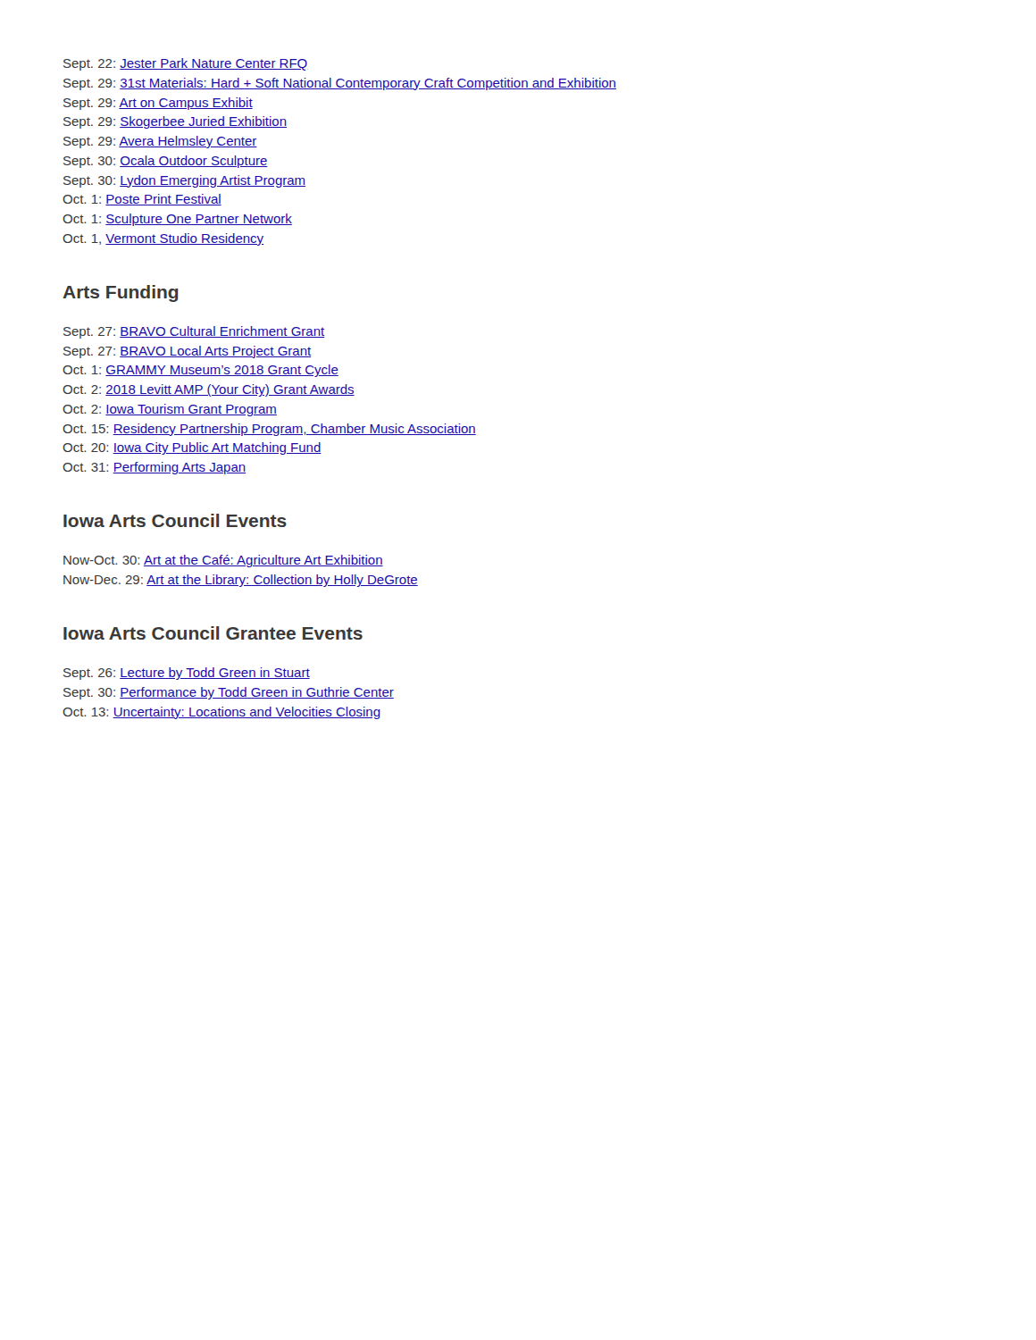Sept. 22: Jester Park Nature Center RFQ
Sept. 29: 31st Materials: Hard + Soft National Contemporary Craft Competition and Exhibition
Sept. 29: Art on Campus Exhibit
Sept. 29: Skogerbee Juried Exhibition
Sept. 29: Avera Helmsley Center
Sept. 30: Ocala Outdoor Sculpture
Sept. 30: Lydon Emerging Artist Program
Oct. 1: Poste Print Festival
Oct. 1: Sculpture One Partner Network
Oct. 1, Vermont Studio Residency
Arts Funding
Sept. 27: BRAVO Cultural Enrichment Grant
Sept. 27: BRAVO Local Arts Project Grant
Oct. 1: GRAMMY Museum’s 2018 Grant Cycle
Oct. 2: 2018 Levitt AMP (Your City) Grant Awards
Oct. 2: Iowa Tourism Grant Program
Oct. 15: Residency Partnership Program, Chamber Music Association
Oct. 20: Iowa City Public Art Matching Fund
Oct. 31: Performing Arts Japan
Iowa Arts Council Events
Now-Oct. 30: Art at the Café: Agriculture Art Exhibition
Now-Dec. 29: Art at the Library: Collection by Holly DeGrote
Iowa Arts Council Grantee Events
Sept. 26: Lecture by Todd Green in Stuart
Sept. 30: Performance by Todd Green in Guthrie Center
Oct. 13: Uncertainty: Locations and Velocities Closing